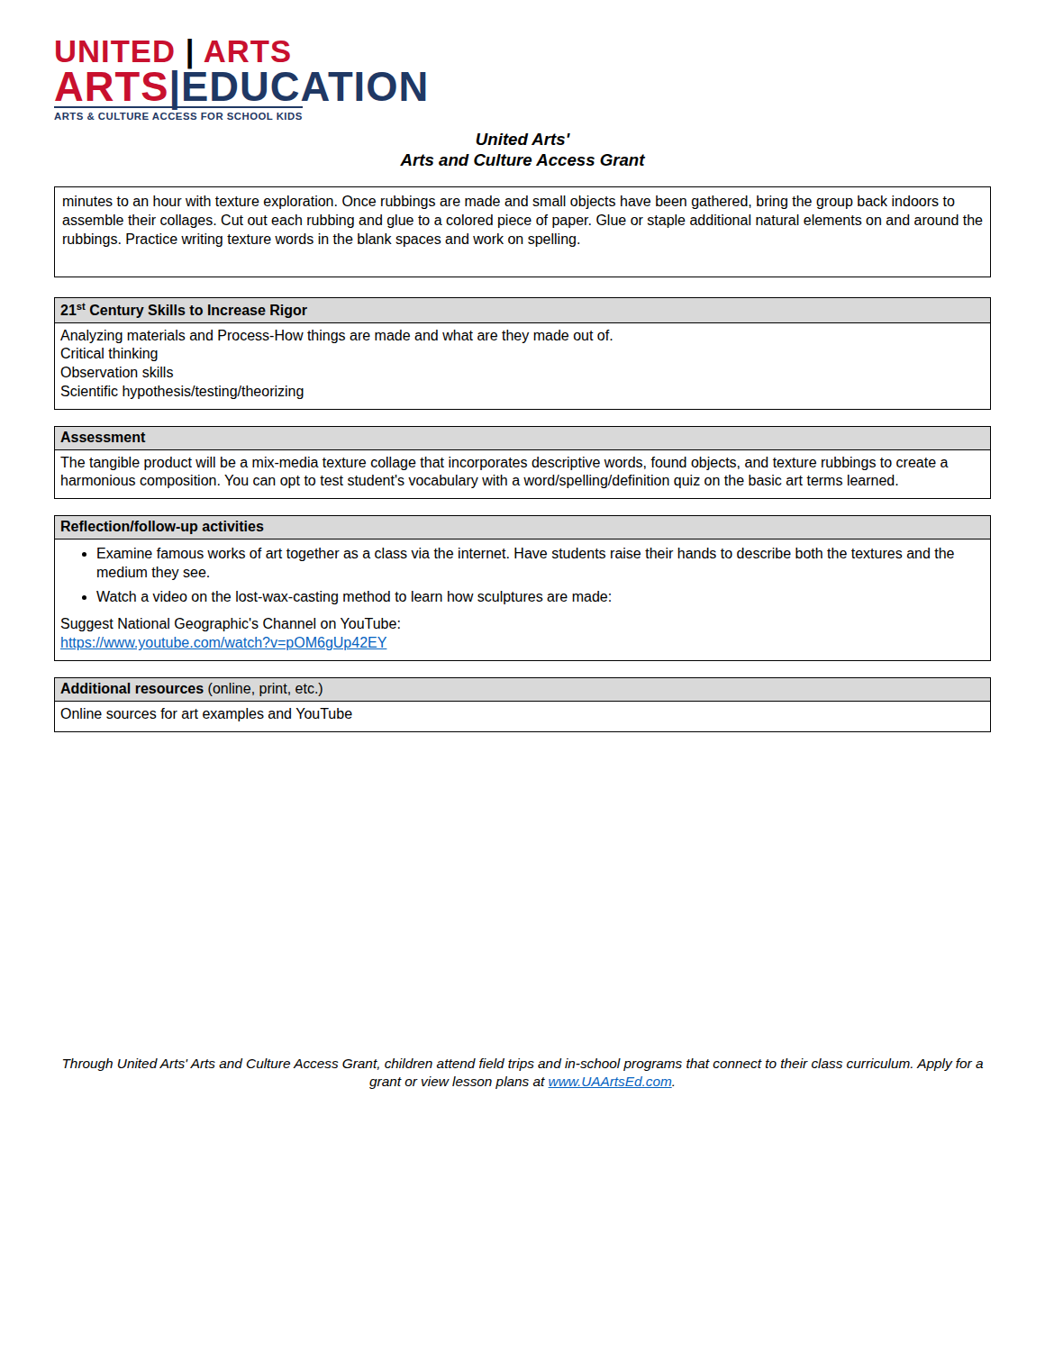UNITED | ARTS
ARTS|EDUCATION
ARTS & CULTURE ACCESS FOR SCHOOL KIDS
United Arts'
Arts and Culture Access Grant
minutes to an hour with texture exploration. Once rubbings are made and small objects have been gathered, bring the group back indoors to assemble their collages. Cut out each rubbing and glue to a colored piece of paper. Glue or staple additional natural elements on and around the rubbings. Practice writing texture words in the blank spaces and work on spelling.
21st Century Skills to Increase Rigor
Analyzing materials and Process-How things are made and what are they made out of.
Critical thinking
Observation skills
Scientific hypothesis/testing/theorizing
Assessment
The tangible product will be a mix-media texture collage that incorporates descriptive words, found objects, and texture rubbings to create a harmonious composition. You can opt to test student's vocabulary with a word/spelling/definition quiz on the basic art terms learned.
Reflection/follow-up activities
Examine famous works of art together as a class via the internet. Have students raise their hands to describe both the textures and the medium they see.
Watch a video on the lost-wax-casting method to learn how sculptures are made:
Suggest National Geographic's Channel on YouTube:
https://www.youtube.com/watch?v=pOM6gUp42EY
Additional resources (online, print, etc.)
Online sources for art examples and YouTube
Through United Arts' Arts and Culture Access Grant, children attend field trips and in-school programs that connect to their class curriculum. Apply for a grant or view lesson plans at www.UAArtsEd.com.